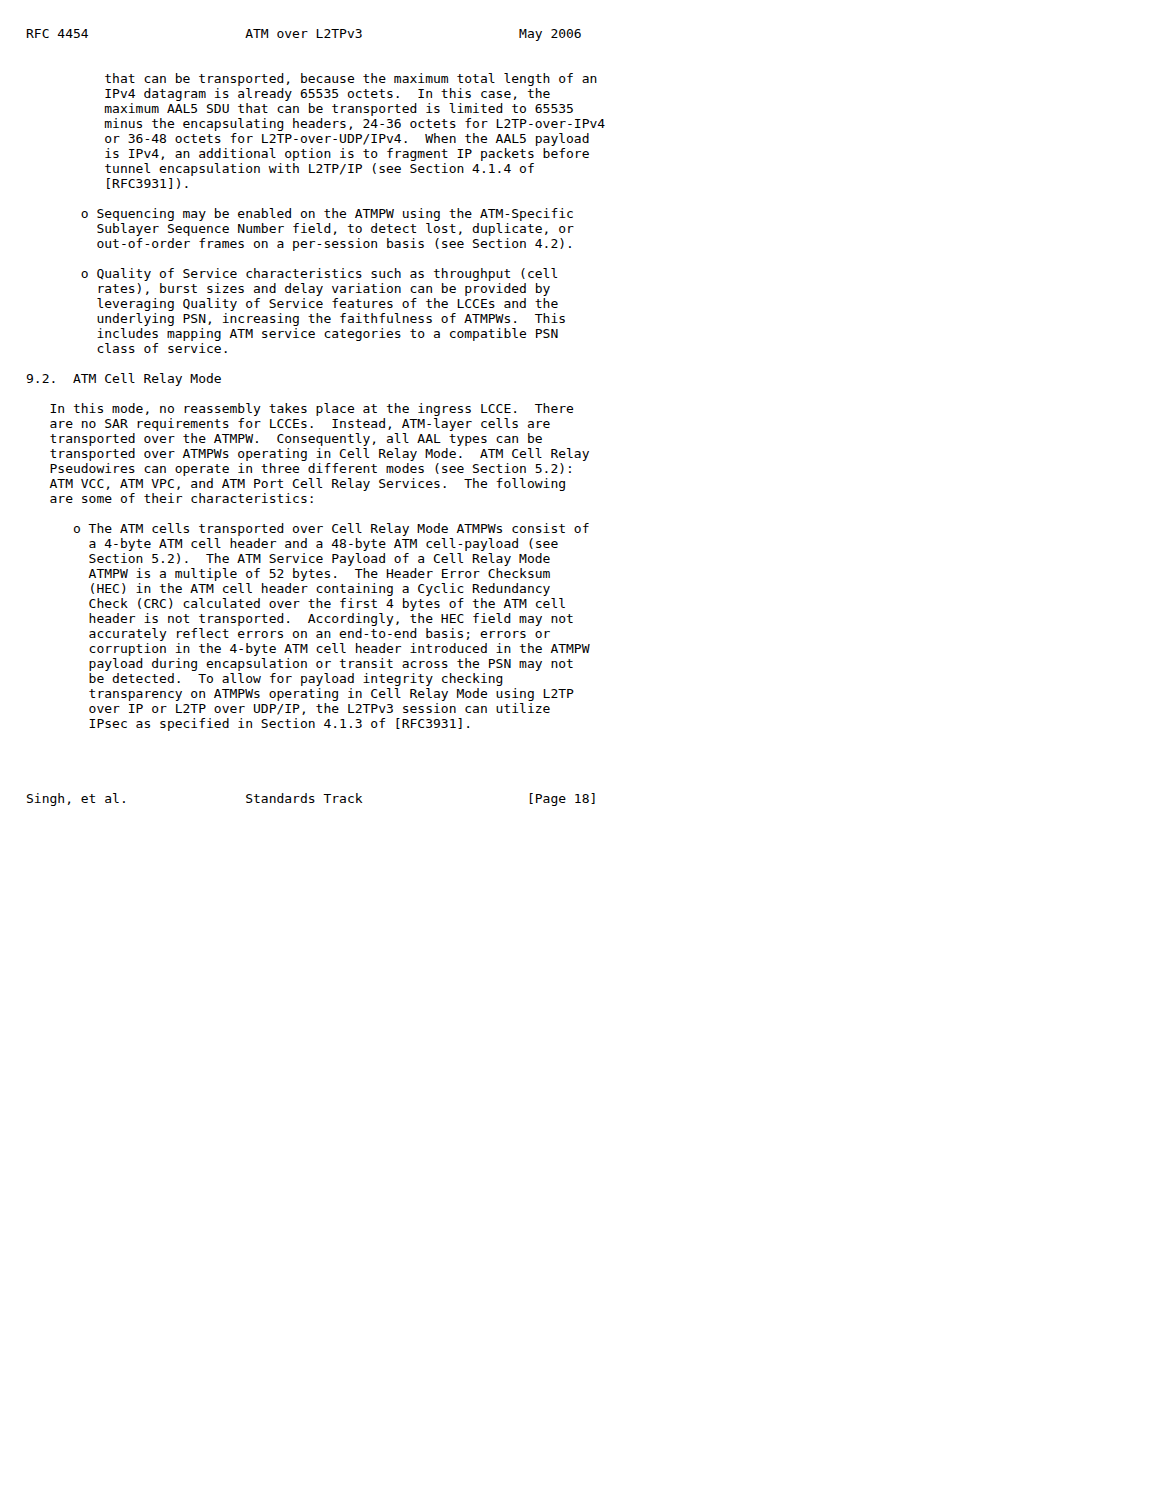RFC 4454 ATM over L2TPv3 May 2006 that can be transported, because the maximum total length of an IPv4 datagram is already 65535 octets. In this case, the maximum AAL5 SDU that can be transported is limited to 65535 minus the encapsulating headers, 24-36 octets for L2TP-over-IPv4 or 36-48 octets for L2TP-over-UDP/IPv4. When the AAL5 payload is IPv4, an additional option is to fragment IP packets before tunnel encapsulation with L2TP/IP (see Section 4.1.4 of [RFC3931]). o Sequencing may be enabled on the ATMPW using the ATM-Specific Sublayer Sequence Number field, to detect lost, duplicate, or out-of-order frames on a per-session basis (see Section 4.2). o Quality of Service characteristics such as throughput (cell rates), burst sizes and delay variation can be provided by leveraging Quality of Service features of the LCCEs and the underlying PSN, increasing the faithfulness of ATMPWs. This includes mapping ATM service categories to a compatible PSN class of service. 9.2. ATM Cell Relay Mode In this mode, no reassembly takes place at the ingress LCCE. There are no SAR requirements for LCCEs. Instead, ATM-layer cells are transported over the ATMPW. Consequently, all AAL types can be transported over ATMPWs operating in Cell Relay Mode. ATM Cell Relay Pseudowires can operate in three different modes (see Section 5.2): ATM VCC, ATM VPC, and ATM Port Cell Relay Services. The following are some of their characteristics: o The ATM cells transported over Cell Relay Mode ATMPWs consist of a 4-byte ATM cell header and a 48-byte ATM cell-payload (see Section 5.2). The ATM Service Payload of a Cell Relay Mode ATMPW is a multiple of 52 bytes. The Header Error Checksum (HEC) in the ATM cell header containing a Cyclic Redundancy Check (CRC) calculated over the first 4 bytes of the ATM cell header is not transported. Accordingly, the HEC field may not accurately reflect errors on an end-to-end basis; errors or corruption in the 4-byte ATM cell header introduced in the ATMPW payload during encapsulation or transit across the PSN may not be detected. To allow for payload integrity checking transparency on ATMPWs operating in Cell Relay Mode using L2TP over IP or L2TP over UDP/IP, the L2TPv3 session can utilize IPsec as specified in Section 4.1.3 of [RFC3931]. Singh, et al. Standards Track [Page 18]